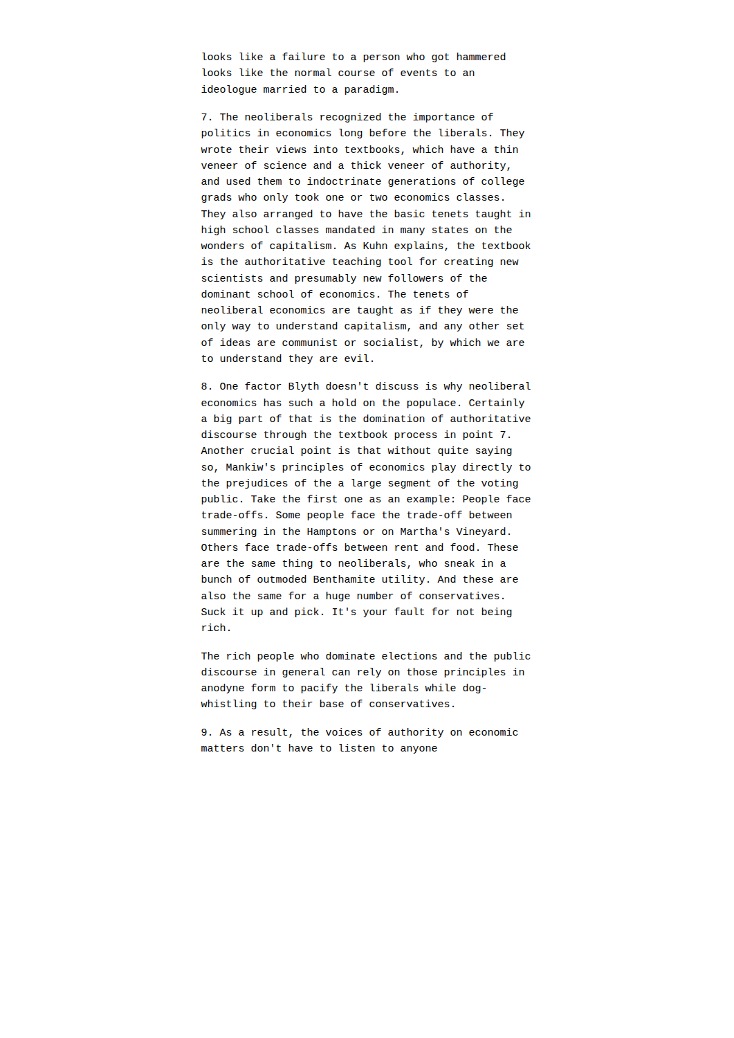looks like a failure to a person who got hammered looks like the normal course of events to an ideologue married to a paradigm.
7. The neoliberals recognized the importance of politics in economics long before the liberals. They wrote their views into textbooks, which have a thin veneer of science and a thick veneer of authority, and used them to indoctrinate generations of college grads who only took one or two economics classes. They also arranged to have the basic tenets taught in high school classes mandated in many states on the wonders of capitalism. As Kuhn explains, the textbook is the authoritative teaching tool for creating new scientists and presumably new followers of the dominant school of economics. The tenets of neoliberal economics are taught as if they were the only way to understand capitalism, and any other set of ideas are communist or socialist, by which we are to understand they are evil.
8. One factor Blyth doesn't discuss is why neoliberal economics has such a hold on the populace. Certainly a big part of that is the domination of authoritative discourse through the textbook process in point 7. Another crucial point is that without quite saying so, Mankiw's principles of economics play directly to the prejudices of the a large segment of the voting public. Take the first one as an example: People face trade-offs. Some people face the trade-off between summering in the Hamptons or on Martha's Vineyard. Others face trade-offs between rent and food. These are the same thing to neoliberals, who sneak in a bunch of outmoded Benthamite utility. And these are also the same for a huge number of conservatives. Suck it up and pick. It's your fault for not being rich.
The rich people who dominate elections and the public discourse in general can rely on those principles in anodyne form to pacify the liberals while dog-whistling to their base of conservatives.
9. As a result, the voices of authority on economic matters don't have to listen to anyone